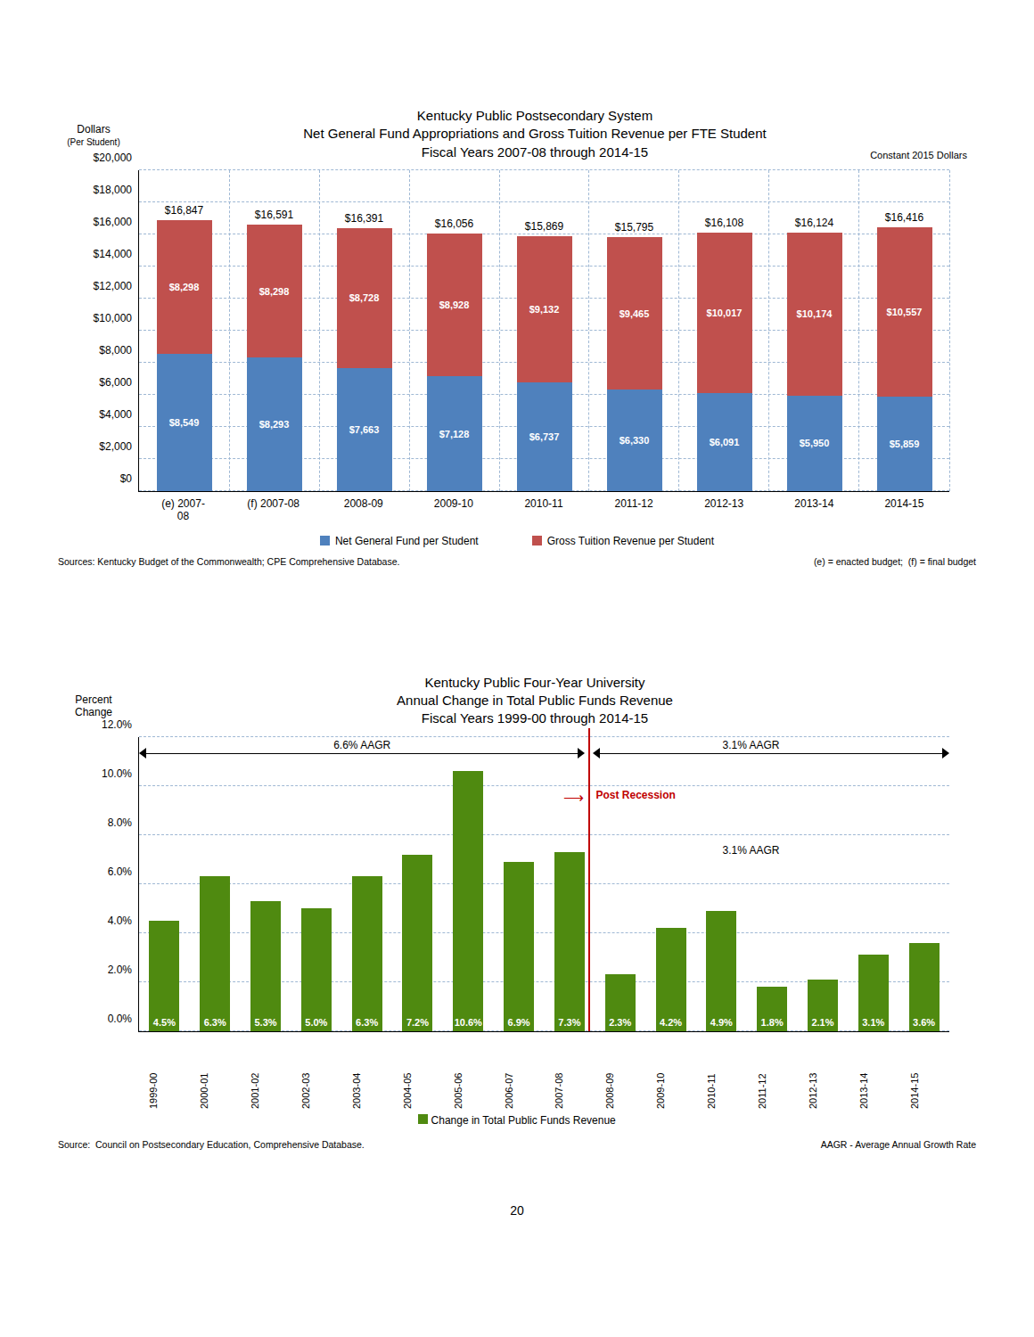Dollars
(Per Student)
Kentucky Public Postsecondary System Net General Fund Appropriations and Gross Tuition Revenue per FTE Student Fiscal Years 2007-08 through 2014-15
Constant 2015 Dollars
$0
$2,000
$4,000
$6,000
$8,000
$10,000
$12,000
$14,000
$16,000
$18,000
$20,000
$16,847
$8,298
$8,549
$16,591
$8,298
$8,293
$16,391
$8,728
$7,663
$16,056
$8,928
$7,128
$15,869
$9,132
$6,737
$15,795
$9,465
$6,330
$16,108
$10,017
$6,091
$16,124
$10,174
$5,950
$16,416
$10,557
$5,859
(e) 2007-08 (f) 2007-08 2008-09 2009-10 2010-11 2011-12 2012-13 2013-14 2014-15
Net General Fund per Student Gross Tuition Revenue per Student
Sources: Kentucky Budget of the Commonwealth; CPE Comprehensive Database.
(e) = enacted budget; (f) = final budget
Percent
Change
Kentucky Public Four-Year University
Annual Change in Total Public Funds Revenue
Fiscal Years 1999-00 through 2014-15
0.0%
2.0%
4.0%
6.0%
8.0%
10.0%
12.0%
6.6% AAGR
3.1% AAGR
⟶
Post Recession
3.1% AAGR
4.5%
6.3%
5.3%
5.0%
6.3%
7.2%
10.6%
6.9%
7.3%
2.3%
4.2%
4.9%
1.8%
2.1%
3.1%
3.6%
1999-00 2000-01 2001-02 2002-03 2003-04 2004-05 2005-06 2006-07 2007-08 2008-09 2009-10 2010-11 2011-12 2012-13 2013-14 2014-15
Change in Total Public Funds Revenue
Source: Council on Postsecondary Education, Comprehensive Database.
AAGR - Average Annual Growth Rate
20